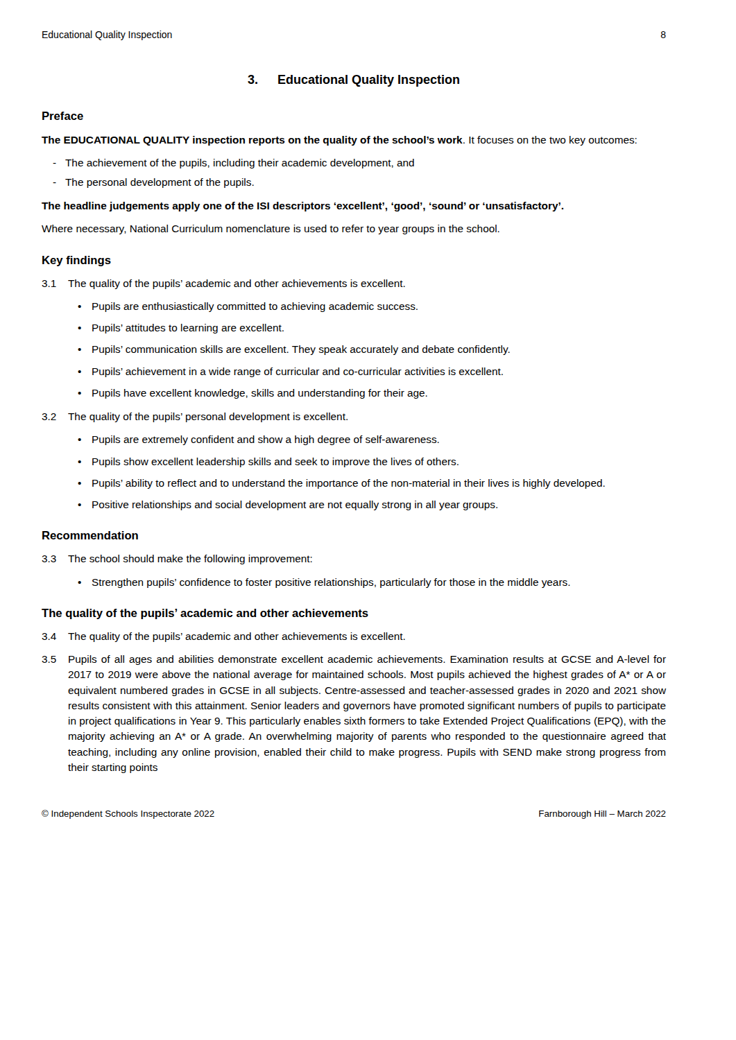Educational Quality Inspection
8
3. Educational Quality Inspection
Preface
The EDUCATIONAL QUALITY inspection reports on the quality of the school’s work. It focuses on the two key outcomes:
The achievement of the pupils, including their academic development, and
The personal development of the pupils.
The headline judgements apply one of the ISI descriptors ‘excellent’, ‘good’, ‘sound’ or ‘unsatisfactory’.
Where necessary, National Curriculum nomenclature is used to refer to year groups in the school.
Key findings
3.1
The quality of the pupils’ academic and other achievements is excellent.
Pupils are enthusiastically committed to achieving academic success.
Pupils’ attitudes to learning are excellent.
Pupils’ communication skills are excellent. They speak accurately and debate confidently.
Pupils’ achievement in a wide range of curricular and co-curricular activities is excellent.
Pupils have excellent knowledge, skills and understanding for their age.
3.2
The quality of the pupils’ personal development is excellent.
Pupils are extremely confident and show a high degree of self-awareness.
Pupils show excellent leadership skills and seek to improve the lives of others.
Pupils’ ability to reflect and to understand the importance of the non-material in their lives is highly developed.
Positive relationships and social development are not equally strong in all year groups.
Recommendation
3.3
The school should make the following improvement:
Strengthen pupils’ confidence to foster positive relationships, particularly for those in the middle years.
The quality of the pupils’ academic and other achievements
3.4
The quality of the pupils’ academic and other achievements is excellent.
3.5
Pupils of all ages and abilities demonstrate excellent academic achievements. Examination results at GCSE and A-level for 2017 to 2019 were above the national average for maintained schools. Most pupils achieved the highest grades of A* or A or equivalent numbered grades in GCSE in all subjects. Centre-assessed and teacher-assessed grades in 2020 and 2021 show results consistent with this attainment. Senior leaders and governors have promoted significant numbers of pupils to participate in project qualifications in Year 9. This particularly enables sixth formers to take Extended Project Qualifications (EPQ), with the majority achieving an A* or A grade. An overwhelming majority of parents who responded to the questionnaire agreed that teaching, including any online provision, enabled their child to make progress. Pupils with SEND make strong progress from their starting points
© Independent Schools Inspectorate 2022
Farnborough Hill – March 2022